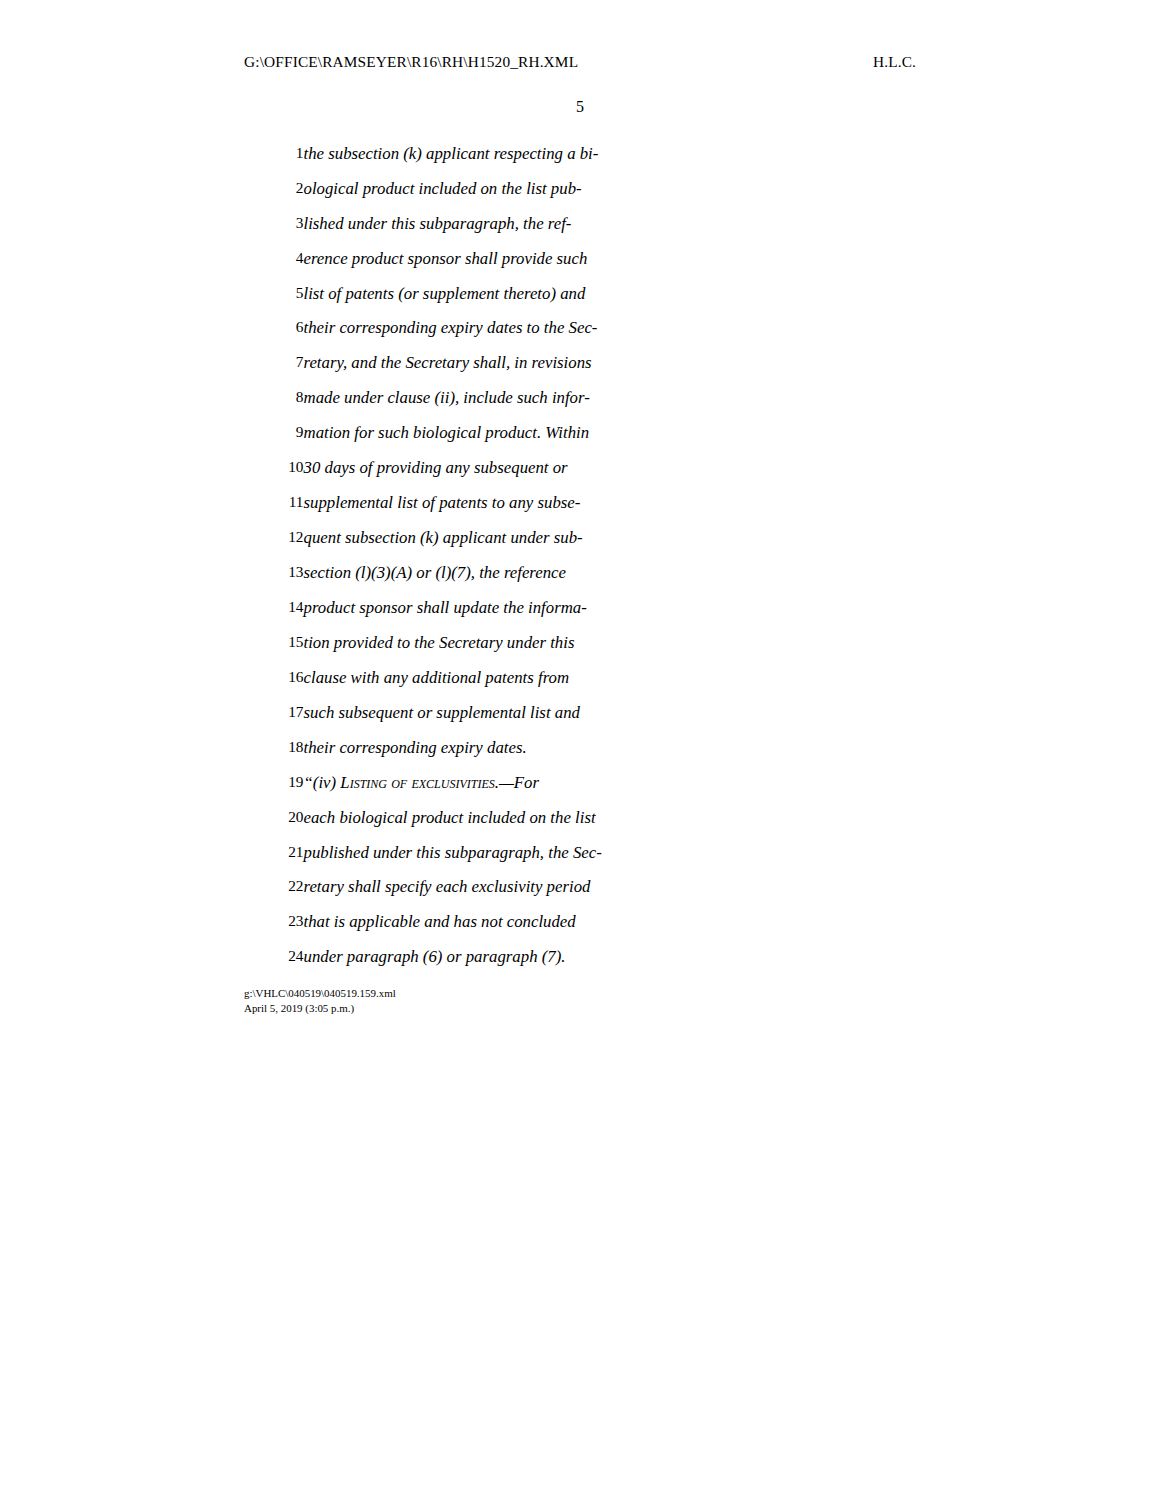G:\OFFICE\RAMSEYER\R16\RH\H1520_RH.XML
H.L.C.
5
| 1 | the subsection (k) applicant respecting a bi- |
| 2 | ological product included on the list pub- |
| 3 | lished under this subparagraph, the ref- |
| 4 | erence product sponsor shall provide such |
| 5 | list of patents (or supplement thereto) and |
| 6 | their corresponding expiry dates to the Sec- |
| 7 | retary, and the Secretary shall, in revisions |
| 8 | made under clause (ii), include such infor- |
| 9 | mation for such biological product. Within |
| 10 | 30 days of providing any subsequent or |
| 11 | supplemental list of patents to any subse- |
| 12 | quent subsection (k) applicant under sub- |
| 13 | section (l)(3)(A) or (l)(7), the reference |
| 14 | product sponsor shall update the informa- |
| 15 | tion provided to the Secretary under this |
| 16 | clause with any additional patents from |
| 17 | such subsequent or supplemental list and |
| 18 | their corresponding expiry dates. |
| 19 | “(iv) Listing of exclusivities. —For |
| 20 | each biological product included on the list |
| 21 | published under this subparagraph, the Sec- |
| 22 | retary shall specify each exclusivity period |
| 23 | that is applicable and has not concluded |
| 24 | under paragraph (6) or paragraph (7). |
g:\VHLC\040519\040519.159.xml
April 5, 2019 (3:05 p.m.)